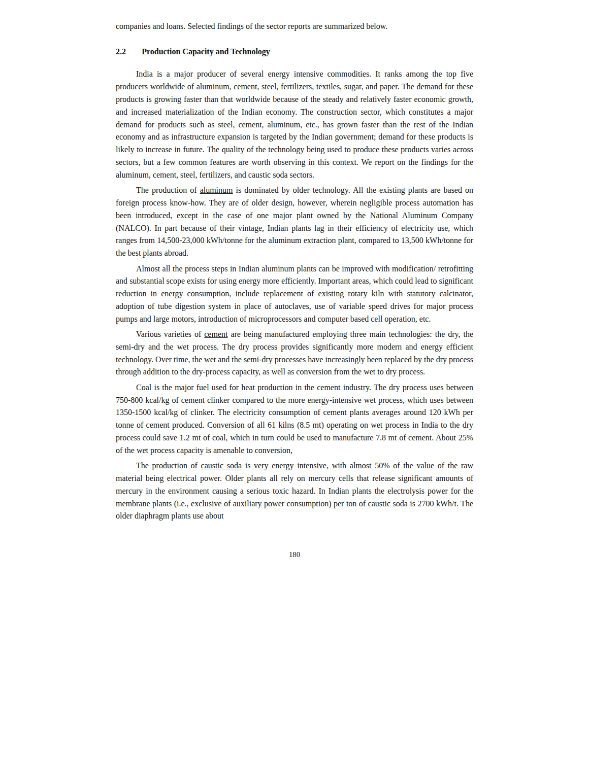companies and loans. Selected findings of the sector reports are summarized below.
2.2 Production Capacity and Technology
India is a major producer of several energy intensive commodities. It ranks among the top five producers worldwide of aluminum, cement, steel, fertilizers, textiles, sugar, and paper. The demand for these products is growing faster than that worldwide because of the steady and relatively faster economic growth, and increased materialization of the Indian economy. The construction sector, which constitutes a major demand for products such as steel, cement, aluminum, etc., has grown faster than the rest of the Indian economy and as infrastructure expansion is targeted by the Indian government; demand for these products is likely to increase in future. The quality of the technology being used to produce these products varies across sectors, but a few common features are worth observing in this context. We report on the findings for the aluminum, cement, steel, fertilizers, and caustic soda sectors.
The production of aluminum is dominated by older technology. All the existing plants are based on foreign process know-how. They are of older design, however, wherein negligible process automation has been introduced, except in the case of one major plant owned by the National Aluminum Company (NALCO). In part because of their vintage, Indian plants lag in their efficiency of electricity use, which ranges from 14,500-23,000 kWh/tonne for the aluminum extraction plant, compared to 13,500 kWh/tonne for the best plants abroad.
Almost all the process steps in Indian aluminum plants can be improved with modification/ retrofitting and substantial scope exists for using energy more efficiently. Important areas, which could lead to significant reduction in energy consumption, include replacement of existing rotary kiln with statutory calcinator, adoption of tube digestion system in place of autoclaves, use of variable speed drives for major process pumps and large motors, introduction of microprocessors and computer based cell operation, etc.
Various varieties of cement are being manufactured employing three main technologies: the dry, the semi-dry and the wet process. The dry process provides significantly more modern and energy efficient technology. Over time, the wet and the semi-dry processes have increasingly been replaced by the dry process through addition to the dry-process capacity, as well as conversion from the wet to dry process.
Coal is the major fuel used for heat production in the cement industry. The dry process uses between 750-800 kcal/kg of cement clinker compared to the more energy-intensive wet process, which uses between 1350-1500 kcal/kg of clinker. The electricity consumption of cement plants averages around 120 kWh per tonne of cement produced. Conversion of all 61 kilns (8.5 mt) operating on wet process in India to the dry process could save 1.2 mt of coal, which in turn could be used to manufacture 7.8 mt of cement. About 25% of the wet process capacity is amenable to conversion,
The production of caustic soda is very energy intensive, with almost 50% of the value of the raw material being electrical power. Older plants all rely on mercury cells that release significant amounts of mercury in the environment causing a serious toxic hazard. In Indian plants the electrolysis power for the membrane plants (i.e., exclusive of auxiliary power consumption) per ton of caustic soda is 2700 kWh/t. The older diaphragm plants use about
180